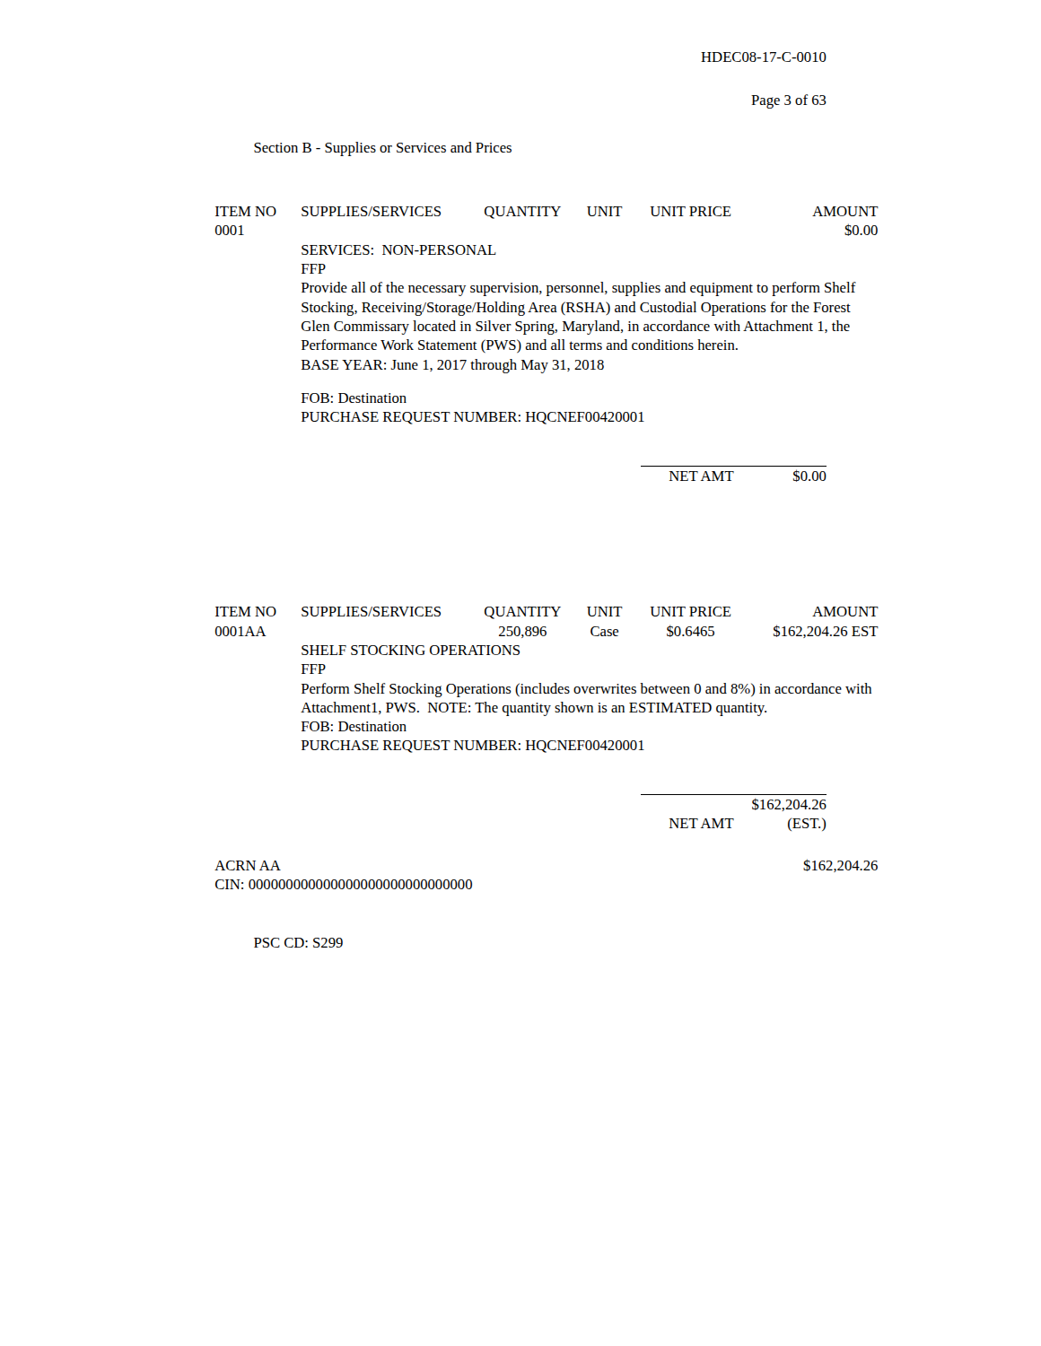HDEC08-17-C-0010
Page 3 of 63
Section B - Supplies or Services and Prices
| ITEM NO | SUPPLIES/SERVICES | QUANTITY | UNIT | UNIT PRICE | AMOUNT |
| 0001 | | | | | $0.00 |
| | SERVICES: NON-PERSONAL FFP Provide all of the necessary supervision, personnel, supplies and equipment to perform Shelf Stocking, Receiving/Storage/Holding Area (RSHA) and Custodial Operations for the Forest Glen Commissary located in Silver Spring, Maryland, in accordance with Attachment 1, the Performance Work Statement (PWS) and all terms and conditions herein. BASE YEAR: June 1, 2017 through May 31, 2018 FOB: Destination PURCHASE REQUEST NUMBER: HQCNEF00420001 |
| | NET AMT | $0.00 |
| ITEM NO | SUPPLIES/SERVICES | QUANTITY | UNIT | UNIT PRICE | AMOUNT |
| 0001AA | | 250,896 | Case | $0.6465 | $162,204.26 EST |
| | SHELF STOCKING OPERATIONS FFP Perform Shelf Stocking Operations (includes overwrites between 0 and 8%) in accordance with Attachment1, PWS. NOTE: The quantity shown is an ESTIMATED quantity. FOB: Destination PURCHASE REQUEST NUMBER: HQCNEF00420001 |
| | NET AMT | $162,204.26 (EST.) |
| ACRN AA | $162,204.26 |
| CIN: 000000000000000000000000000000 | |
PSC CD: S299